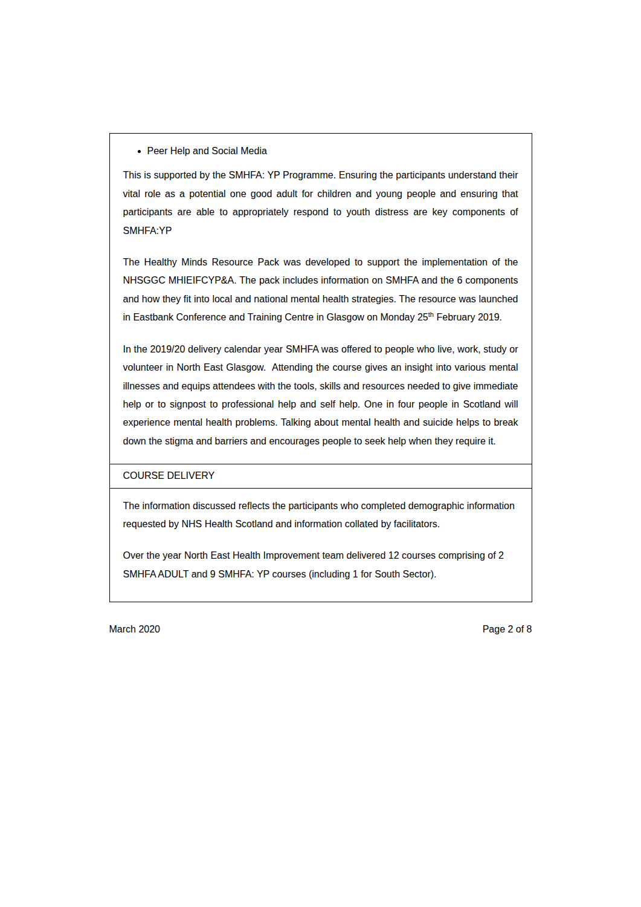Peer Help and Social Media
This is supported by the SMHFA: YP Programme. Ensuring the participants understand their vital role as a potential one good adult for children and young people and ensuring that participants are able to appropriately respond to youth distress are key components of SMHFA:YP
The Healthy Minds Resource Pack was developed to support the implementation of the NHSGGC MHIEIFCYP&A. The pack includes information on SMHFA and the 6 components and how they fit into local and national mental health strategies. The resource was launched in Eastbank Conference and Training Centre in Glasgow on Monday 25th February 2019.
In the 2019/20 delivery calendar year SMHFA was offered to people who live, work, study or volunteer in North East Glasgow. Attending the course gives an insight into various mental illnesses and equips attendees with the tools, skills and resources needed to give immediate help or to signpost to professional help and self help. One in four people in Scotland will experience mental health problems. Talking about mental health and suicide helps to break down the stigma and barriers and encourages people to seek help when they require it.
COURSE DELIVERY
The information discussed reflects the participants who completed demographic information requested by NHS Health Scotland and information collated by facilitators.
Over the year North East Health Improvement team delivered 12 courses comprising of 2 SMHFA ADULT and 9 SMHFA: YP courses (including 1 for South Sector).
March 2020 Page 2 of 8